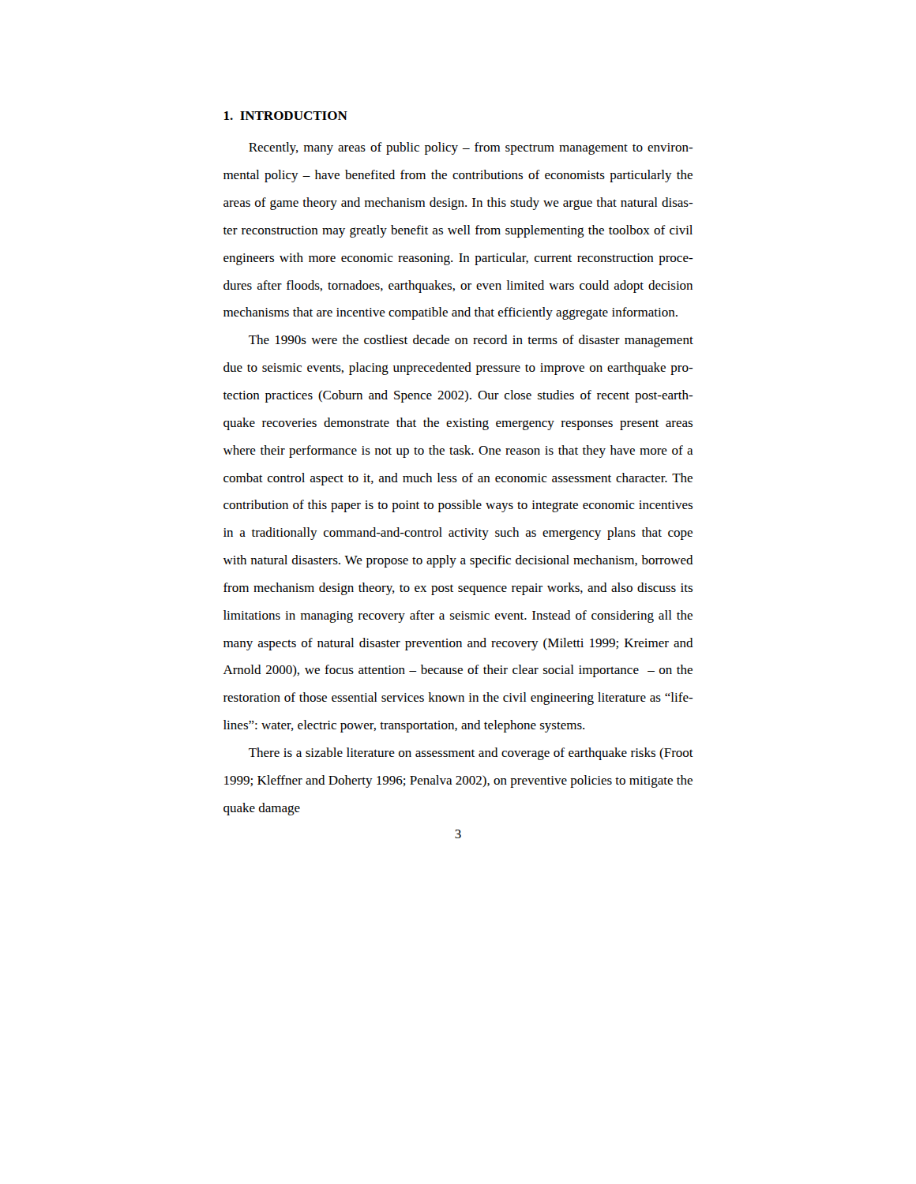1. INTRODUCTION
Recently, many areas of public policy – from spectrum management to environmental policy – have benefited from the contributions of economists particularly the areas of game theory and mechanism design. In this study we argue that natural disaster reconstruction may greatly benefit as well from supplementing the toolbox of civil engineers with more economic reasoning. In particular, current reconstruction procedures after floods, tornadoes, earthquakes, or even limited wars could adopt decision mechanisms that are incentive compatible and that efficiently aggregate information.
The 1990s were the costliest decade on record in terms of disaster management due to seismic events, placing unprecedented pressure to improve on earthquake protection practices (Coburn and Spence 2002). Our close studies of recent post-earthquake recoveries demonstrate that the existing emergency responses present areas where their performance is not up to the task. One reason is that they have more of a combat control aspect to it, and much less of an economic assessment character. The contribution of this paper is to point to possible ways to integrate economic incentives in a traditionally command-and-control activity such as emergency plans that cope with natural disasters. We propose to apply a specific decisional mechanism, borrowed from mechanism design theory, to ex post sequence repair works, and also discuss its limitations in managing recovery after a seismic event. Instead of considering all the many aspects of natural disaster prevention and recovery (Miletti 1999; Kreimer and Arnold 2000), we focus attention – because of their clear social importance – on the restoration of those essential services known in the civil engineering literature as “lifelines”: water, electric power, transportation, and telephone systems.
There is a sizable literature on assessment and coverage of earthquake risks (Froot 1999; Kleffner and Doherty 1996; Penalva 2002), on preventive policies to mitigate the quake damage
3